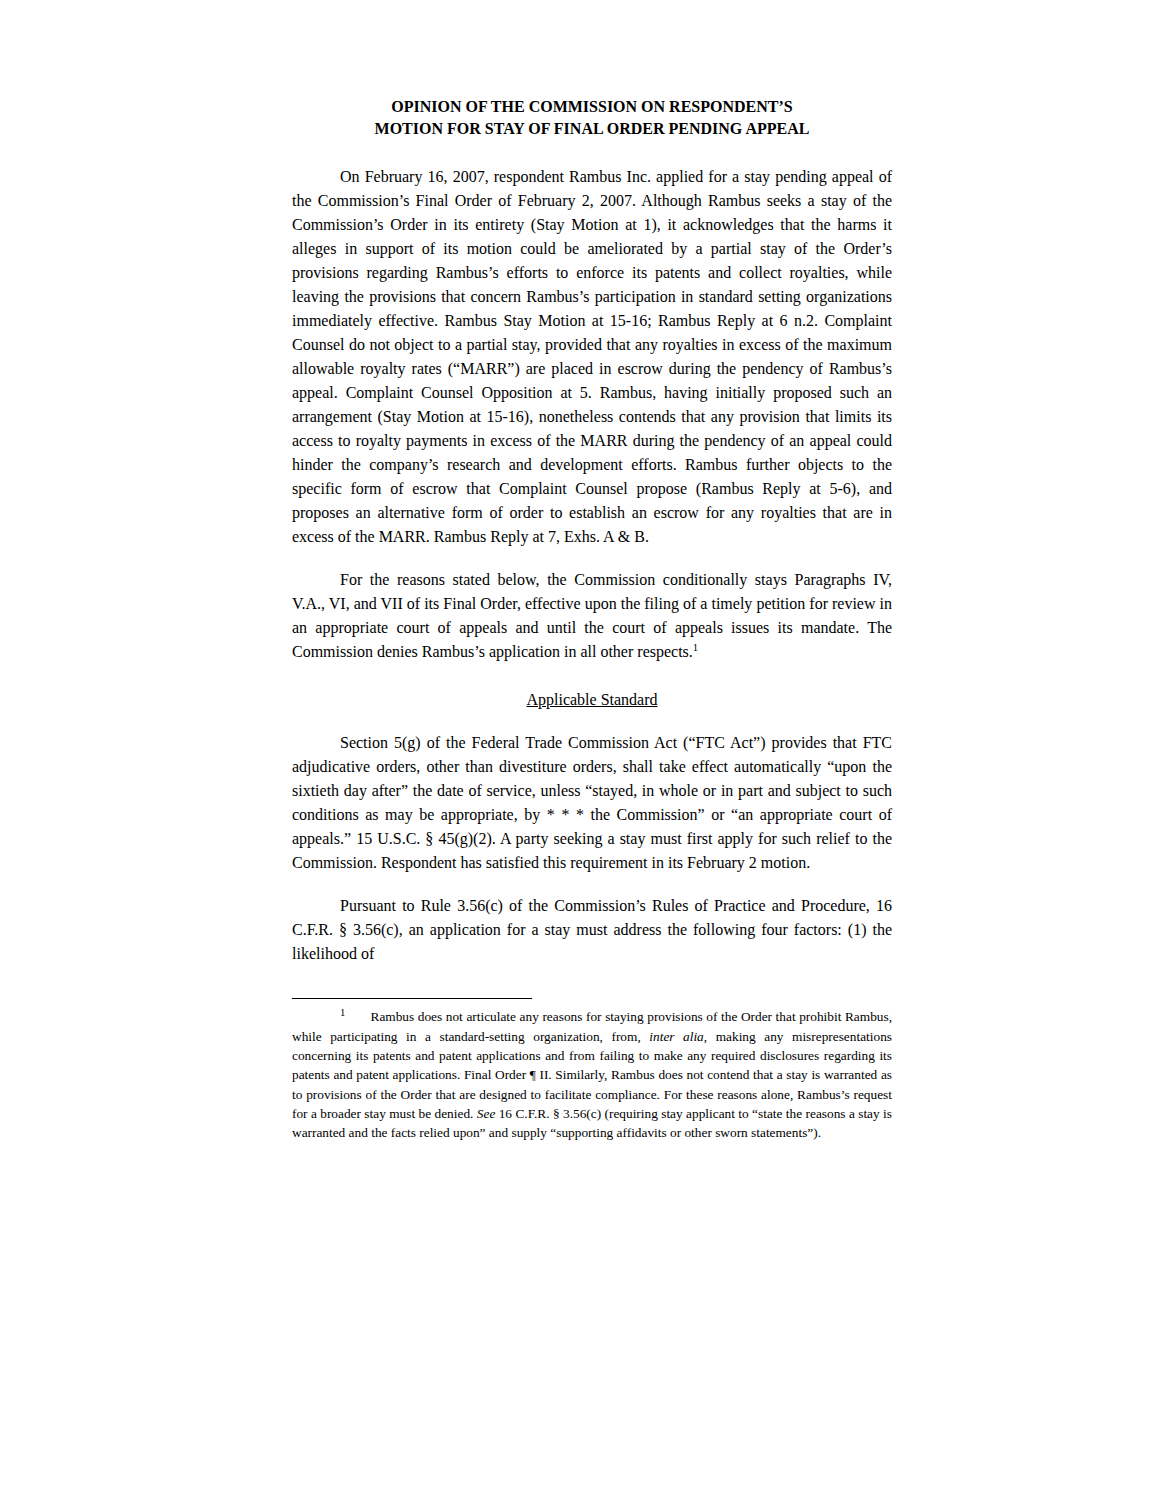Opinion of the Commission on Respondent’s
Motion for Stay of Final Order Pending Appeal
On February 16, 2007, respondent Rambus Inc. applied for a stay pending appeal of the Commission’s Final Order of February 2, 2007. Although Rambus seeks a stay of the Commission’s Order in its entirety (Stay Motion at 1), it acknowledges that the harms it alleges in support of its motion could be ameliorated by a partial stay of the Order’s provisions regarding Rambus’s efforts to enforce its patents and collect royalties, while leaving the provisions that concern Rambus’s participation in standard setting organizations immediately effective. Rambus Stay Motion at 15-16; Rambus Reply at 6 n.2. Complaint Counsel do not object to a partial stay, provided that any royalties in excess of the maximum allowable royalty rates (“MARR”) are placed in escrow during the pendency of Rambus’s appeal. Complaint Counsel Opposition at 5. Rambus, having initially proposed such an arrangement (Stay Motion at 15-16), nonetheless contends that any provision that limits its access to royalty payments in excess of the MARR during the pendency of an appeal could hinder the company’s research and development efforts. Rambus further objects to the specific form of escrow that Complaint Counsel propose (Rambus Reply at 5-6), and proposes an alternative form of order to establish an escrow for any royalties that are in excess of the MARR. Rambus Reply at 7, Exhs. A & B.
For the reasons stated below, the Commission conditionally stays Paragraphs IV, V.A., VI, and VII of its Final Order, effective upon the filing of a timely petition for review in an appropriate court of appeals and until the court of appeals issues its mandate. The Commission denies Rambus’s application in all other respects.1
Applicable Standard
Section 5(g) of the Federal Trade Commission Act (“FTC Act”) provides that FTC adjudicative orders, other than divestiture orders, shall take effect automatically “upon the sixtieth day after” the date of service, unless “stayed, in whole or in part and subject to such conditions as may be appropriate, by * * * the Commission” or “an appropriate court of appeals.” 15 U.S.C. § 45(g)(2). A party seeking a stay must first apply for such relief to the Commission. Respondent has satisfied this requirement in its February 2 motion.
Pursuant to Rule 3.56(c) of the Commission’s Rules of Practice and Procedure, 16 C.F.R. § 3.56(c), an application for a stay must address the following four factors: (1) the likelihood of
1 Rambus does not articulate any reasons for staying provisions of the Order that prohibit Rambus, while participating in a standard-setting organization, from, inter alia, making any misrepresentations concerning its patents and patent applications and from failing to make any required disclosures regarding its patents and patent applications. Final Order ¶ II. Similarly, Rambus does not contend that a stay is warranted as to provisions of the Order that are designed to facilitate compliance. For these reasons alone, Rambus’s request for a broader stay must be denied. See 16 C.F.R. § 3.56(c) (requiring stay applicant to “state the reasons a stay is warranted and the facts relied upon” and supply “supporting affidavits or other sworn statements”).